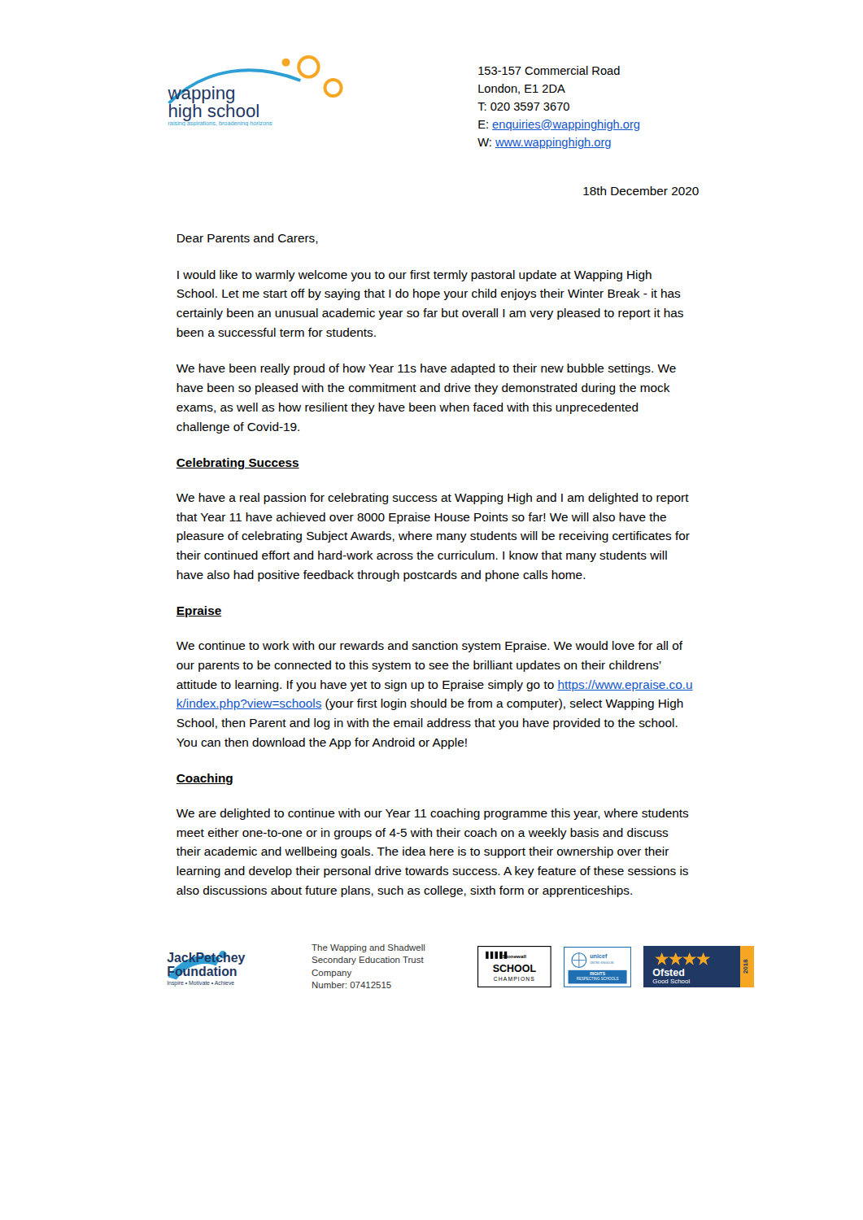wapping high school raising aspirations, broadening horizons
153-157 Commercial Road
London, E1 2DA
T: 020 3597 3670
E: enquiries@wappinghigh.org
W: www.wappinghigh.org
18th December 2020
Dear Parents and Carers,
I would like to warmly welcome you to our first termly pastoral update at Wapping High School. Let me start off by saying that I do hope your child enjoys their Winter Break - it has certainly been an unusual academic year so far but overall I am very pleased to report it has been a successful term for students.
We have been really proud of how Year 11s have adapted to their new bubble settings. We have been so pleased with the commitment and drive they demonstrated during the mock exams, as well as how resilient they have been when faced with this unprecedented challenge of Covid-19.
Celebrating Success
We have a real passion for celebrating success at Wapping High and I am delighted to report that Year 11 have achieved over 8000 Epraise House Points so far! We will also have the pleasure of celebrating Subject Awards, where many students will be receiving certificates for their continued effort and hard-work across the curriculum. I know that many students will have also had positive feedback through postcards and phone calls home.
Epraise
We continue to work with our rewards and sanction system Epraise. We would love for all of our parents to be connected to this system to see the brilliant updates on their childrens’ attitude to learning. If you have yet to sign up to Epraise simply go to https://www.epraise.co.uk/index.php?view=schools (your first login should be from a computer), select Wapping High School, then Parent and log in with the email address that you have provided to the school. You can then download the App for Android or Apple!
Coaching
We are delighted to continue with our Year 11 coaching programme this year, where students meet either one-to-one or in groups of 4-5 with their coach on a weekly basis and discuss their academic and wellbeing goals. The idea here is to support their ownership over their learning and develop their personal drive towards success. A key feature of these sessions is also discussions about future plans, such as college, sixth form or apprenticeships.
JackPetchey Foundation Inspire • Motivate • Achieve
The Wapping and Shadwell
Secondary Education Trust Company
Number: 07412515
Stonewall SCHOOL CHAMPIONS
unicef UNITED KINGDOM RIGHTS RESPECTING SCHOOLS
Ofsted Good School 2018